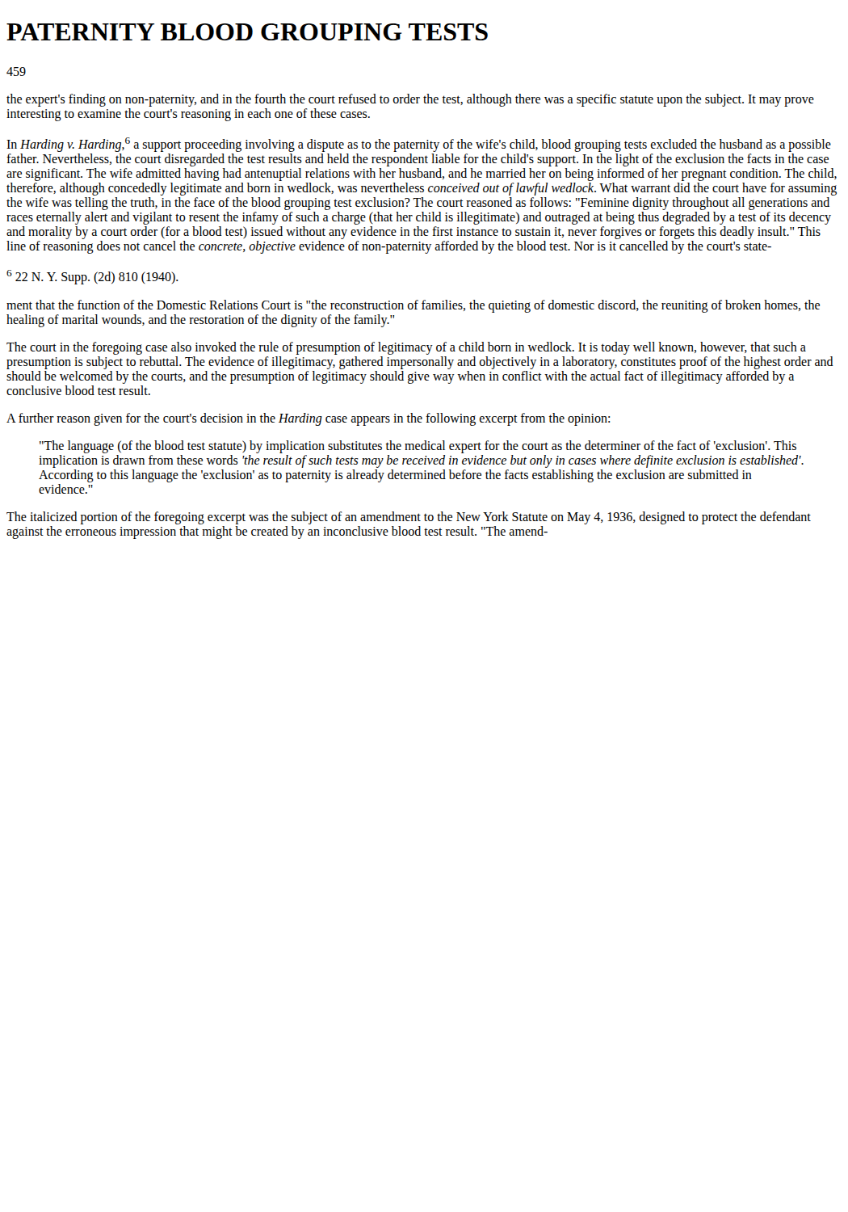PATERNITY BLOOD GROUPING TESTS
459
the expert's finding on non-paternity, and in the fourth the court refused to order the test, although there was a specific statute upon the subject. It may prove interesting to examine the court's reasoning in each one of these cases.
In Harding v. Harding,6 a support proceeding involving a dispute as to the paternity of the wife's child, blood grouping tests excluded the husband as a possible father. Nevertheless, the court disregarded the test results and held the respondent liable for the child's support. In the light of the exclusion the facts in the case are significant. The wife admitted having had antenuptial relations with her husband, and he married her on being informed of her pregnant condition. The child, therefore, although concededly legitimate and born in wedlock, was nevertheless conceived out of lawful wedlock. What warrant did the court have for assuming the wife was telling the truth, in the face of the blood grouping test exclusion? The court reasoned as follows: "Feminine dignity throughout all generations and races eternally alert and vigilant to resent the infamy of such a charge (that her child is illegitimate) and outraged at being thus degraded by a test of its decency and morality by a court order (for a blood test) issued without any evidence in the first instance to sustain it, never forgives or forgets this deadly insult." This line of reasoning does not cancel the concrete, objective evidence of non-paternity afforded by the blood test. Nor is it cancelled by the court's state-
6 22 N. Y. Supp. (2d) 810 (1940).
ment that the function of the Domestic Relations Court is "the reconstruction of families, the quieting of domestic discord, the reuniting of broken homes, the healing of marital wounds, and the restoration of the dignity of the family."
The court in the foregoing case also invoked the rule of presumption of legitimacy of a child born in wedlock. It is today well known, however, that such a presumption is subject to rebuttal. The evidence of illegitimacy, gathered impersonally and objectively in a laboratory, constitutes proof of the highest order and should be welcomed by the courts, and the presumption of legitimacy should give way when in conflict with the actual fact of illegitimacy afforded by a conclusive blood test result.
A further reason given for the court's decision in the Harding case appears in the following excerpt from the opinion:
"The language (of the blood test statute) by implication substitutes the medical expert for the court as the determiner of the fact of 'exclusion'. This implication is drawn from these words 'the result of such tests may be received in evidence but only in cases where definite exclusion is established'. According to this language the 'exclusion' as to paternity is already determined before the facts establishing the exclusion are submitted in evidence."
The italicized portion of the foregoing excerpt was the subject of an amendment to the New York Statute on May 4, 1936, designed to protect the defendant against the erroneous impression that might be created by an inconclusive blood test result. "The amend-